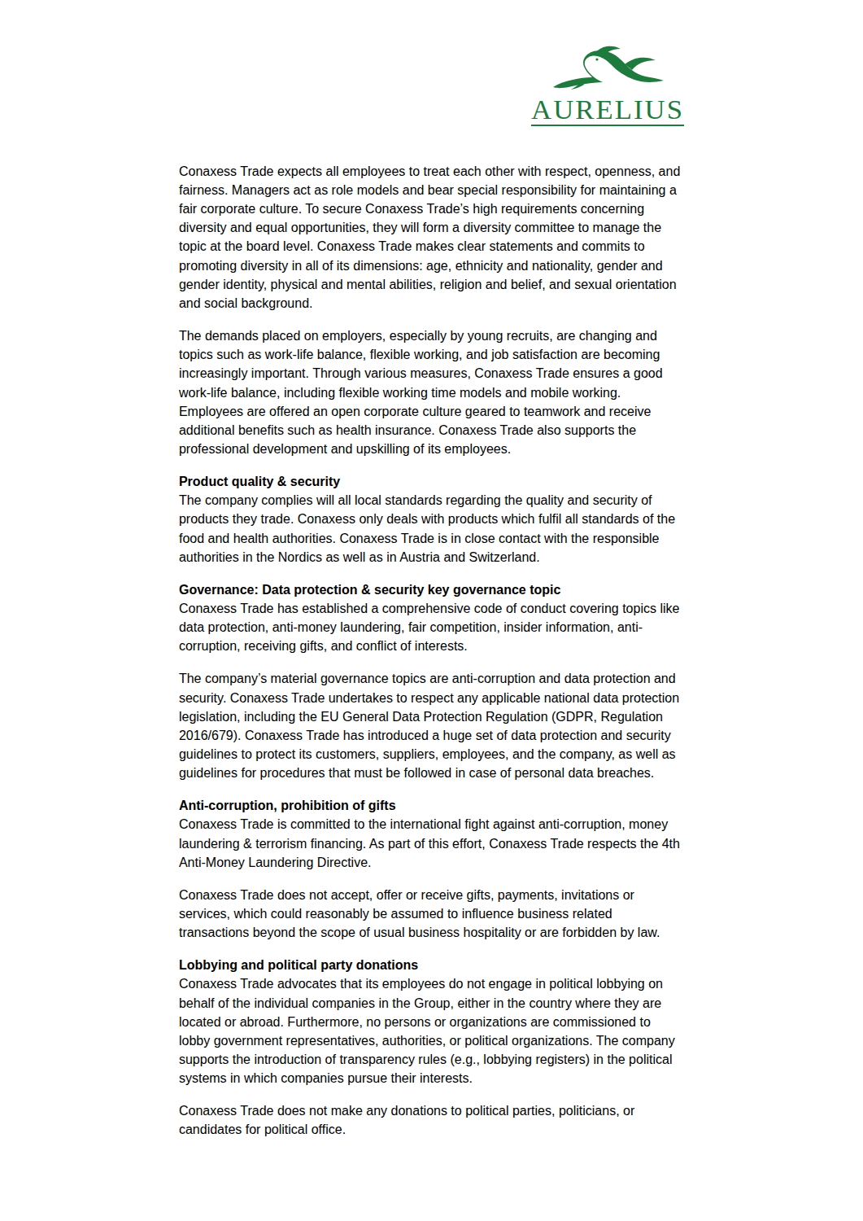AURELIUS
Conaxess Trade expects all employees to treat each other with respect, openness, and fairness. Managers act as role models and bear special responsibility for maintaining a fair corporate culture. To secure Conaxess Trade’s high requirements concerning diversity and equal opportunities, they will form a diversity committee to manage the topic at the board level. Conaxess Trade makes clear statements and commits to promoting diversity in all of its dimensions: age, ethnicity and nationality, gender and gender identity, physical and mental abilities, religion and belief, and sexual orientation and social background.
The demands placed on employers, especially by young recruits, are changing and topics such as work-life balance, flexible working, and job satisfaction are becoming increasingly important. Through various measures, Conaxess Trade ensures a good work-life balance, including flexible working time models and mobile working. Employees are offered an open corporate culture geared to teamwork and receive additional benefits such as health insurance. Conaxess Trade also supports the professional development and upskilling of its employees.
Product quality & security
The company complies will all local standards regarding the quality and security of products they trade. Conaxess only deals with products which fulfil all standards of the food and health authorities. Conaxess Trade is in close contact with the responsible authorities in the Nordics as well as in Austria and Switzerland.
Governance: Data protection & security key governance topic
Conaxess Trade has established a comprehensive code of conduct covering topics like data protection, anti-money laundering, fair competition, insider information, anti-corruption, receiving gifts, and conflict of interests.
The company’s material governance topics are anti-corruption and data protection and security. Conaxess Trade undertakes to respect any applicable national data protection legislation, including the EU General Data Protection Regulation (GDPR, Regulation 2016/679). Conaxess Trade has introduced a huge set of data protection and security guidelines to protect its customers, suppliers, employees, and the company, as well as guidelines for procedures that must be followed in case of personal data breaches.
Anti-corruption, prohibition of gifts
Conaxess Trade is committed to the international fight against anti-corruption, money laundering & terrorism financing. As part of this effort, Conaxess Trade respects the 4th Anti-Money Laundering Directive.
Conaxess Trade does not accept, offer or receive gifts, payments, invitations or services, which could reasonably be assumed to influence business related transactions beyond the scope of usual business hospitality or are forbidden by law.
Lobbying and political party donations
Conaxess Trade advocates that its employees do not engage in political lobbying on behalf of the individual companies in the Group, either in the country where they are located or abroad. Furthermore, no persons or organizations are commissioned to lobby government representatives, authorities, or political organizations. The company supports the introduction of transparency rules (e.g., lobbying registers) in the political systems in which companies pursue their interests.
Conaxess Trade does not make any donations to political parties, politicians, or candidates for political office.